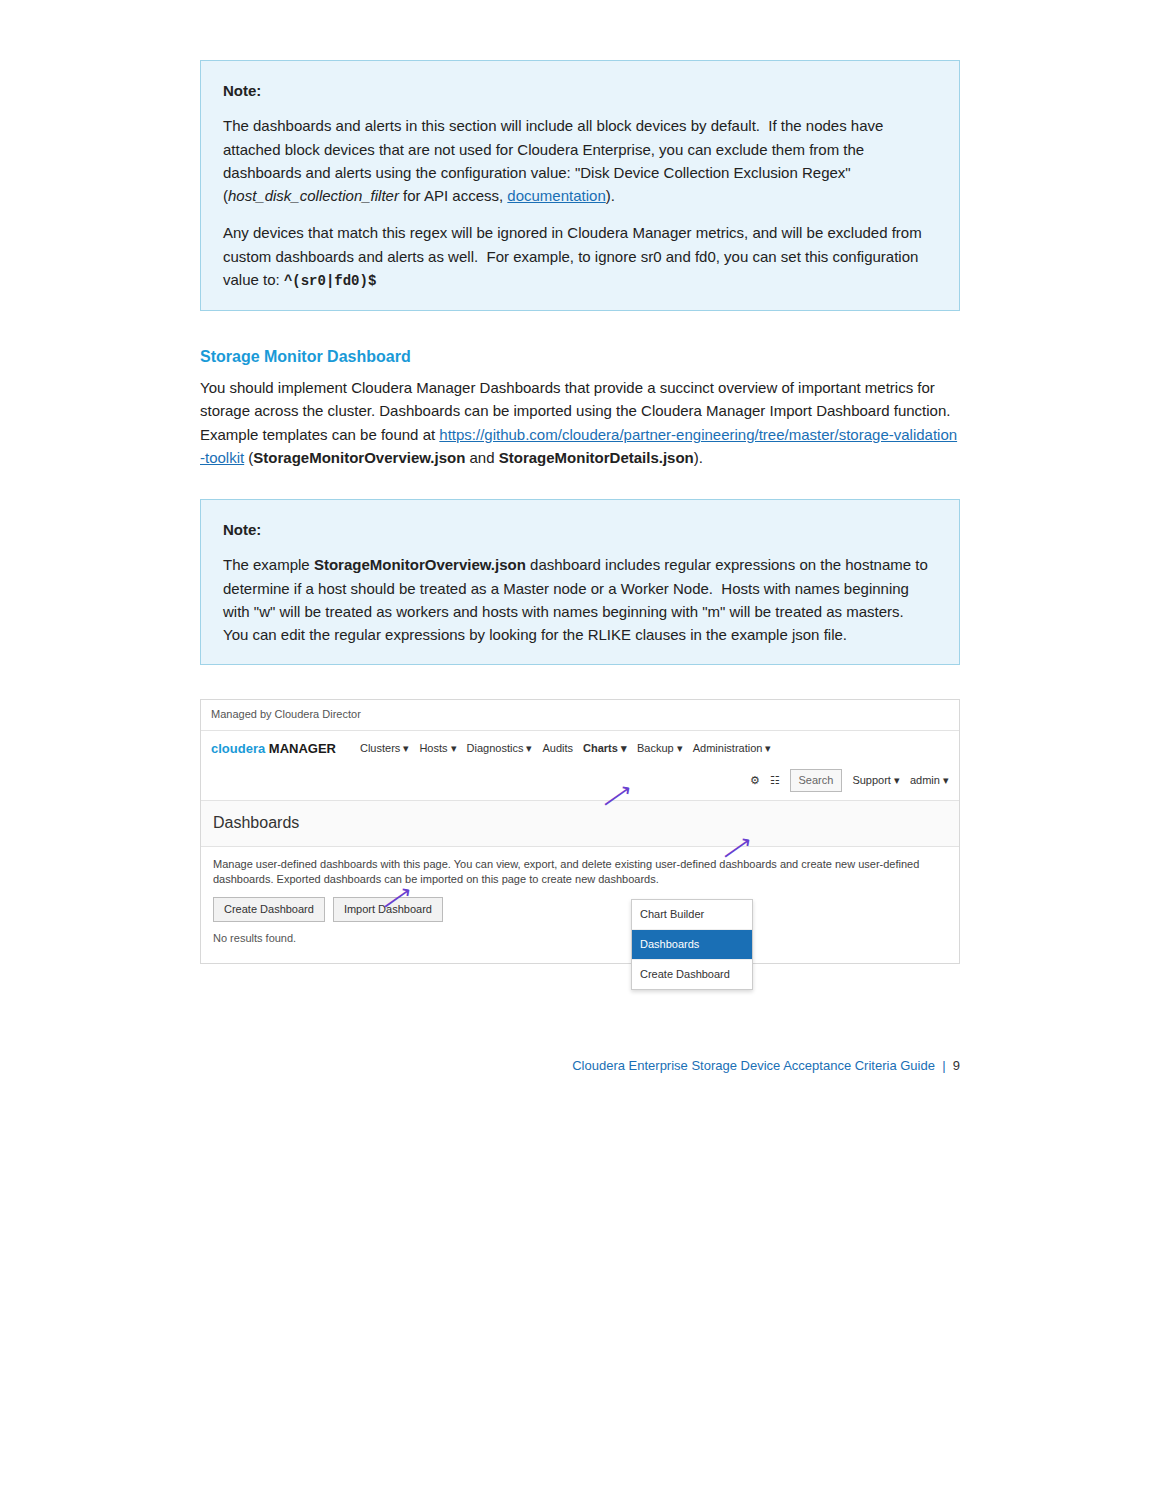Note:
The dashboards and alerts in this section will include all block devices by default. If the nodes have attached block devices that are not used for Cloudera Enterprise, you can exclude them from the dashboards and alerts using the configuration value: "Disk Device Collection Exclusion Regex" (host_disk_collection_filter for API access, documentation).
Any devices that match this regex will be ignored in Cloudera Manager metrics, and will be excluded from custom dashboards and alerts as well. For example, to ignore sr0 and fd0, you can set this configuration value to: ^(sr0|fd0)$
Storage Monitor Dashboard
You should implement Cloudera Manager Dashboards that provide a succinct overview of important metrics for storage across the cluster. Dashboards can be imported using the Cloudera Manager Import Dashboard function. Example templates can be found at https://github.com/cloudera/partner-engineering/tree/master/storage-validation-toolkit (StorageMonitorOverview.json and StorageMonitorDetails.json).
Note:
The example StorageMonitorOverview.json dashboard includes regular expressions on the hostname to determine if a host should be treated as a Master node or a Worker Node. Hosts with names beginning with "w" will be treated as workers and hosts with names beginning with "m" will be treated as masters. You can edit the regular expressions by looking for the RLIKE clauses in the example json file.
Managed by Cloudera Director
cloudera MANAGER Clusters ▾ Hosts ▾ Diagnostics ▾ Audits Charts ▾ Backup ▾ Administration ▾ ⚙ ☷ Search Support ▾ admin ▾
Dashboards
Manage user-defined dashboards with this page. You can view, export, and delete existing user-defined dashboards and create new user-defined dashboards. Exported dashboards can be imported on this page to create new dashboards.
Create Dashboard Import Dashboard
No results found.
Chart Builder
Dashboards
Create Dashboard
⟶ ⟶ ⟶
Cloudera Enterprise Storage Device Acceptance Criteria Guide | 9